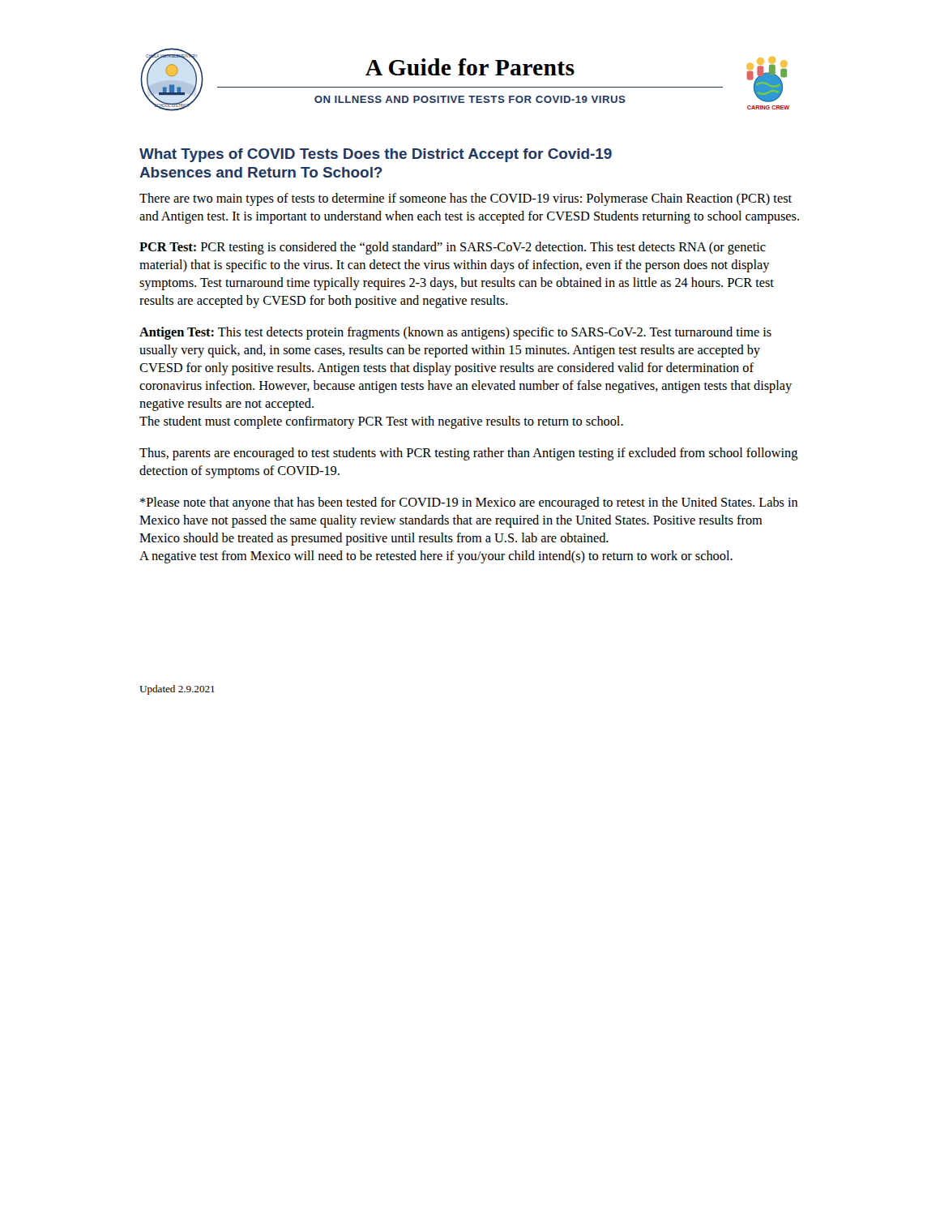CHULA VISTA ELEMENTARY SCHOOL DISTRICT
A Guide for Parents
On Illness and Positive Tests for COVID-19 Virus
CARING CREW
What Types of COVID Tests Does the District Accept for Covid-19
Absences and Return To School?
There are two main types of tests to determine if someone has the COVID-19 virus: Polymerase Chain Reaction (PCR) test and Antigen test. It is important to understand when each test is accepted for CVESD Students returning to school campuses.
PCR Test: PCR testing is considered the “gold standard” in SARS-CoV-2 detection. This test detects RNA (or genetic material) that is specific to the virus. It can detect the virus within days of infection, even if the person does not display symptoms. Test turnaround time typically requires 2-3 days, but results can be obtained in as little as 24 hours. PCR test results are accepted by CVESD for both positive and negative results.
Antigen Test: This test detects protein fragments (known as antigens) specific to SARS-CoV-2. Test turnaround time is usually very quick, and, in some cases, results can be reported within 15 minutes. Antigen test results are accepted by CVESD for only positive results. Antigen tests that display positive results are considered valid for determination of coronavirus infection. However, because antigen tests have an elevated number of false negatives, antigen tests that display negative results are not accepted.
The student must complete confirmatory PCR Test with negative results to return to school.
Thus, parents are encouraged to test students with PCR testing rather than Antigen testing if excluded from school following detection of symptoms of COVID-19.
*Please note that anyone that has been tested for COVID-19 in Mexico are encouraged to retest in the United States. Labs in Mexico have not passed the same quality review standards that are required in the United States. Positive results from Mexico should be treated as presumed positive until results from a U.S. lab are obtained.
A negative test from Mexico will need to be retested here if you/your child intend(s) to return to work or school.
Updated 2.9.2021